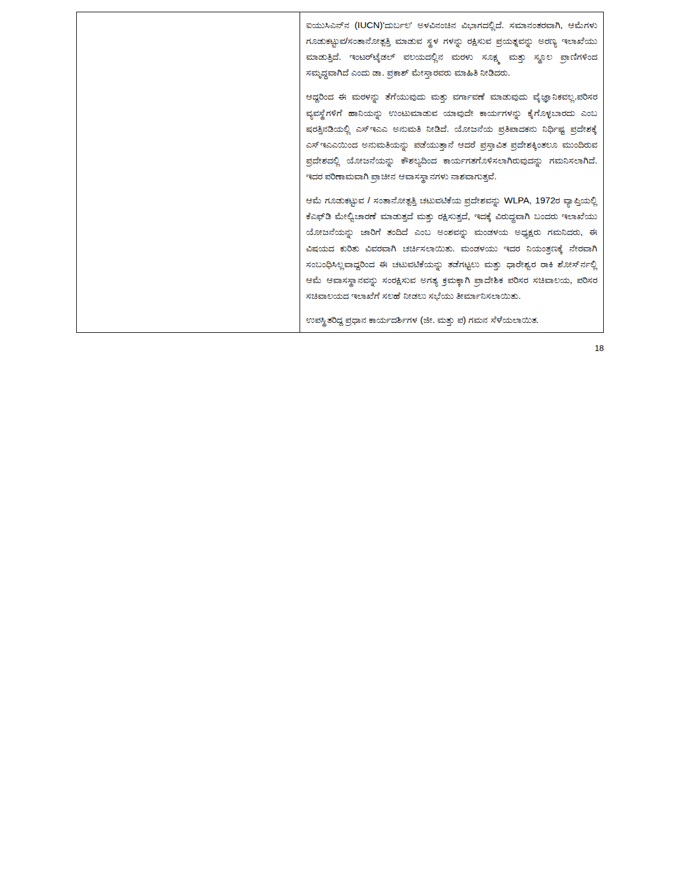| | ಐಯುಸಿಎನ್‌ನ (IUCN)'ದುರ್ಬಲ' ಅಳವಿನಂಚಿನ ವಿಭಾಗದಲ್ಲಿದೆ. ಸಮಾನಂತರವಾಗಿ, ಆಮೆಗಳು ಗೂಡುಕಟ್ಟುವ/ಸಂತಾನೋತ್ಪತ್ತಿ ಮಾಡುವ ಸ್ಥಳ ಗಳನ್ನು ರಕ್ಷಿಸುವ ಪ್ರಯತ್ನವನ್ನು ಅರಣ್ಯ ಇಲಾಖೆಯು ಮಾಡುತ್ತಿದೆ. ಇಂಟರ್‌ಟೈಡಲ್ ವಲಯದಲ್ಲಿನ ಮರಳು ಸೂಕ್ಷ್ಮ ಮತ್ತು ಸ್ಥೂಲ ಪ್ರಾಣಿಗಳಿಂದ ಸಮೃದ್ಧವಾಗಿದೆ ಎಂದು ಡಾ. ಪ್ರಕಾಶ್ ಮೇಸ್ತಾರವರು ಮಾಹಿತಿ ನೀಡಿದರು. ಆದ್ದರಿಂದ ಈ ಮರಳನ್ನು ತೆಗೆಯುವುದು ಮತ್ತು ವರ್ಗಾವಣೆ ಮಾಡುವುದು ವೈಜ್ಞಾನಿಕವಲ್ಲ.ಪರಿಸರ ವ್ಯವಸ್ಥೆಗಳಿಗೆ ಹಾನಿಯನ್ನು ಉಂಟುಮಾಡುವ ಯಾವುದೇ ಕಾರ್ಯಗಳನ್ನು ಕೈಗೊಳ್ಳಬಾರದು ಎಂಬ ಷರತ್ತಿನಡಿಯಲ್ಲಿ ಎಸ್‌ಇಎಎ ಅನುಮತಿ ನೀಡಿದೆ. ಯೋಜನೆಯ ಪ್ರತಿಪಾದಕನು ನಿರ್ಧಿಷ್ಟ ಪ್ರದೇಶಕ್ಕೆ ಎಸ್‌ಇಎಎಯಿಂದ ಅನುಮತಿಯನ್ನು ಪಡೆಯುತ್ತಾನೆ ಆದರೆ ಪ್ರಸ್ತಾವಿತ ಪ್ರದೇಶಕ್ಕಿಂತಲೂ ಮುಂದಿರುವ ಪ್ರದೇಶದಲ್ಲಿ ಯೋಜನೆಯನ್ನು ಕೌಶಲ್ಯದಿಂದ ಕಾರ್ಯಗತಗೊಳಿಸಲಾಗಿರುವುದನ್ನು ಗಮನಿಸಲಾಗಿದೆ. ಇದರ ಪರಿಣಾಮವಾಗಿ ಪ್ರಾಚೀನ ಆವಾಸಸ್ಥಾನಗಳು ನಾಶವಾಗುತ್ತವೆ. ಆಮೆ ಗೂಡುಕಟ್ಟುವ / ಸಂತಾನೋತ್ಪತ್ತಿ ಚಟುವಟಿಕೆಯ ಪ್ರದೇಶವನ್ನು WLPA, 1972ರ ವ್ಯಾಪ್ತಿಯಲ್ಲಿ ಕೆಎಫ್‌ಡಿ ಮೇಲ್ವಿಚಾರಣೆ ಮಾಡುತ್ತದೆ ಮತ್ತು ರಕ್ಷಿಸುತ್ತದೆ, ಇದಕ್ಕೆ ವಿರುದ್ಧವಾಗಿ ಬಂದರು ಇಲಾಖೆಯು ಯೋಜನೆಯನ್ನು ಜಾರಿಗೆ ತಂದಿದೆ ಎಂಬ ಅಂಶವನ್ನು ಮಂಡಳಯ ಅಧ್ಯಕ್ಷರು ಗಮನಿದರು, ಈ ವಿಷಯದ ಕುರಿತು ವಿವರವಾಗಿ ಚರ್ಚಿಸಲಾಯಿತು. ಮಂಡಳಯು ಇದರ ನಿಯಂತ್ರಣಕ್ಕೆ ನೇರವಾಗಿ ಸಂಬಂಧಿಸಿಲ್ಲವಾದ್ದರಿಂದ ಈ ಚಟುವಟಿಕೆಯನ್ನು ತಡೆಗಟ್ಟಲು ಮತ್ತು ಧಾರೇಶ್ವರ ರಾಕಿ ಶೋಸ್‌ರ್ನಲ್ಲಿ ಆಮೆ ಆವಾಸಸ್ಥಾನವನ್ನು ಸಂರಕ್ಷಿಸುವ ಅಗತ್ಯ ಕ್ರಮಕ್ಕಾಗಿ ಪ್ರಾದೇಶಿಕ ಪರಿಸರ ಸಚಿವಾಲಯ, ಪರಿಸರ ಸಚಿವಾಲಯದ ಇಲಾಖೆಗೆ ಸಲಹೆ ನೀಡಲು ಸಭೆಯು ತೀರ್ಮಾನಿಸಲಾಯಿತು. ಉಪಸ್ಥಿತರಿದ್ದ ಪ್ರಧಾನ ಕಾರ್ಯದರ್ಶಿಗಳ (ಜೀ. ಮತ್ತು ಪ) ಗಮನ ಸೆಳೆಯಲಾಯಿತ. |
18